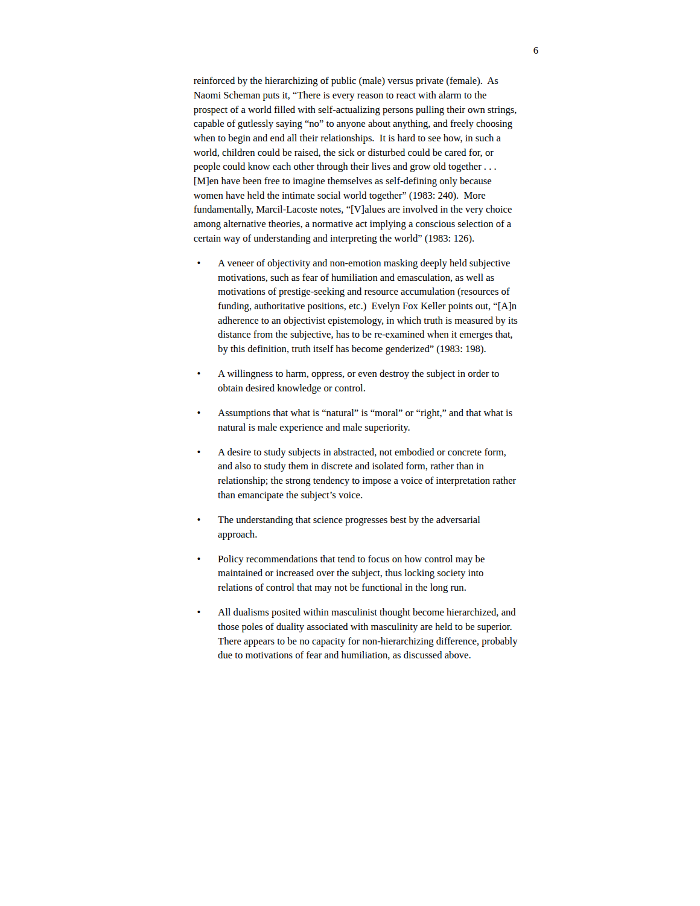6
reinforced by the hierarchizing of public (male) versus private (female). As Naomi Scheman puts it, “There is every reason to react with alarm to the prospect of a world filled with self-actualizing persons pulling their own strings, capable of gutlessly saying “no” to anyone about anything, and freely choosing when to begin and end all their relationships. It is hard to see how, in such a world, children could be raised, the sick or disturbed could be cared for, or people could know each other through their lives and grow old together . . . [M]en have been free to imagine themselves as self-defining only because women have held the intimate social world together” (1983: 240). More fundamentally, Marcil-Lacoste notes, “[V]alues are involved in the very choice among alternative theories, a normative act implying a conscious selection of a certain way of understanding and interpreting the world” (1983: 126).
A veneer of objectivity and non-emotion masking deeply held subjective motivations, such as fear of humiliation and emasculation, as well as motivations of prestige-seeking and resource accumulation (resources of funding, authoritative positions, etc.) Evelyn Fox Keller points out, “[A]n adherence to an objectivist epistemology, in which truth is measured by its distance from the subjective, has to be re-examined when it emerges that, by this definition, truth itself has become genderized” (1983: 198).
A willingness to harm, oppress, or even destroy the subject in order to obtain desired knowledge or control.
Assumptions that what is “natural” is “moral” or “right,” and that what is natural is male experience and male superiority.
A desire to study subjects in abstracted, not embodied or concrete form, and also to study them in discrete and isolated form, rather than in relationship; the strong tendency to impose a voice of interpretation rather than emancipate the subject’s voice.
The understanding that science progresses best by the adversarial approach.
Policy recommendations that tend to focus on how control may be maintained or increased over the subject, thus locking society into relations of control that may not be functional in the long run.
All dualisms posited within masculinist thought become hierarchized, and those poles of duality associated with masculinity are held to be superior. There appears to be no capacity for non-hierarchizing difference, probably due to motivations of fear and humiliation, as discussed above.